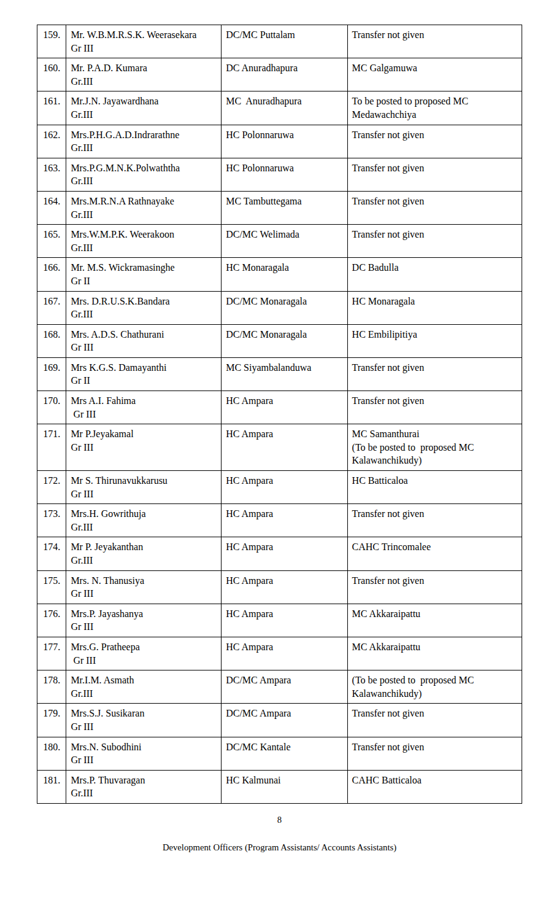| 159. | Mr. W.B.M.R.S.K. Weerasekara Gr III | DC/MC Puttalam | Transfer not given |
| 160. | Mr. P.A.D. Kumara Gr.III | DC Anuradhapura | MC Galgamuwa |
| 161. | Mr.J.N. Jayawardhana Gr.III | MC Anuradhapura | To be posted to proposed MC Medawachchiya |
| 162. | Mrs.P.H.G.A.D.Indrarathne Gr.III | HC Polonnaruwa | Transfer not given |
| 163. | Mrs.P.G.M.N.K.Polwaththa Gr.III | HC Polonnaruwa | Transfer not given |
| 164. | Mrs.M.R.N.A Rathnayake Gr.III | MC Tambuttegama | Transfer not given |
| 165. | Mrs.W.M.P.K. Weerakoon Gr.III | DC/MC Welimada | Transfer not given |
| 166. | Mr. M.S. Wickramasinghe Gr II | HC Monaragala | DC Badulla |
| 167. | Mrs. D.R.U.S.K.Bandara Gr.III | DC/MC Monaragala | HC Monaragala |
| 168. | Mrs. A.D.S. Chathurani Gr III | DC/MC Monaragala | HC Embilipitiya |
| 169. | Mrs K.G.S. Damayanthi Gr II | MC Siyambalanduwa | Transfer not given |
| 170. | Mrs A.I. Fahima Gr III | HC Ampara | Transfer not given |
| 171. | Mr P.Jeyakamal Gr III | HC Ampara | MC Samanthurai (To be posted to proposed MC Kalawanchikudy) |
| 172. | Mr S. Thirunavukkarusu Gr III | HC Ampara | HC Batticaloa |
| 173. | Mrs.H. Gowrithuja Gr.III | HC Ampara | Transfer not given |
| 174. | Mr P. Jeyakanthan Gr.III | HC Ampara | CAHC Trincomalee |
| 175. | Mrs. N. Thanusiya Gr III | HC Ampara | Transfer not given |
| 176. | Mrs.P. Jayashanya Gr III | HC Ampara | MC Akkaraipattu |
| 177. | Mrs.G. Pratheepa Gr III | HC Ampara | MC Akkaraipattu |
| 178. | Mr.I.M. Asmath Gr.III | DC/MC Ampara | (To be posted to proposed MC Kalawanchikudy) |
| 179. | Mrs.S.J. Susikaran Gr III | DC/MC Ampara | Transfer not given |
| 180. | Mrs.N. Subodhini Gr III | DC/MC Kantale | Transfer not given |
| 181. | Mrs.P. Thuvaragan Gr.III | HC Kalmunai | CAHC Batticaloa |
8
Development Officers (Program Assistants/ Accounts Assistants)